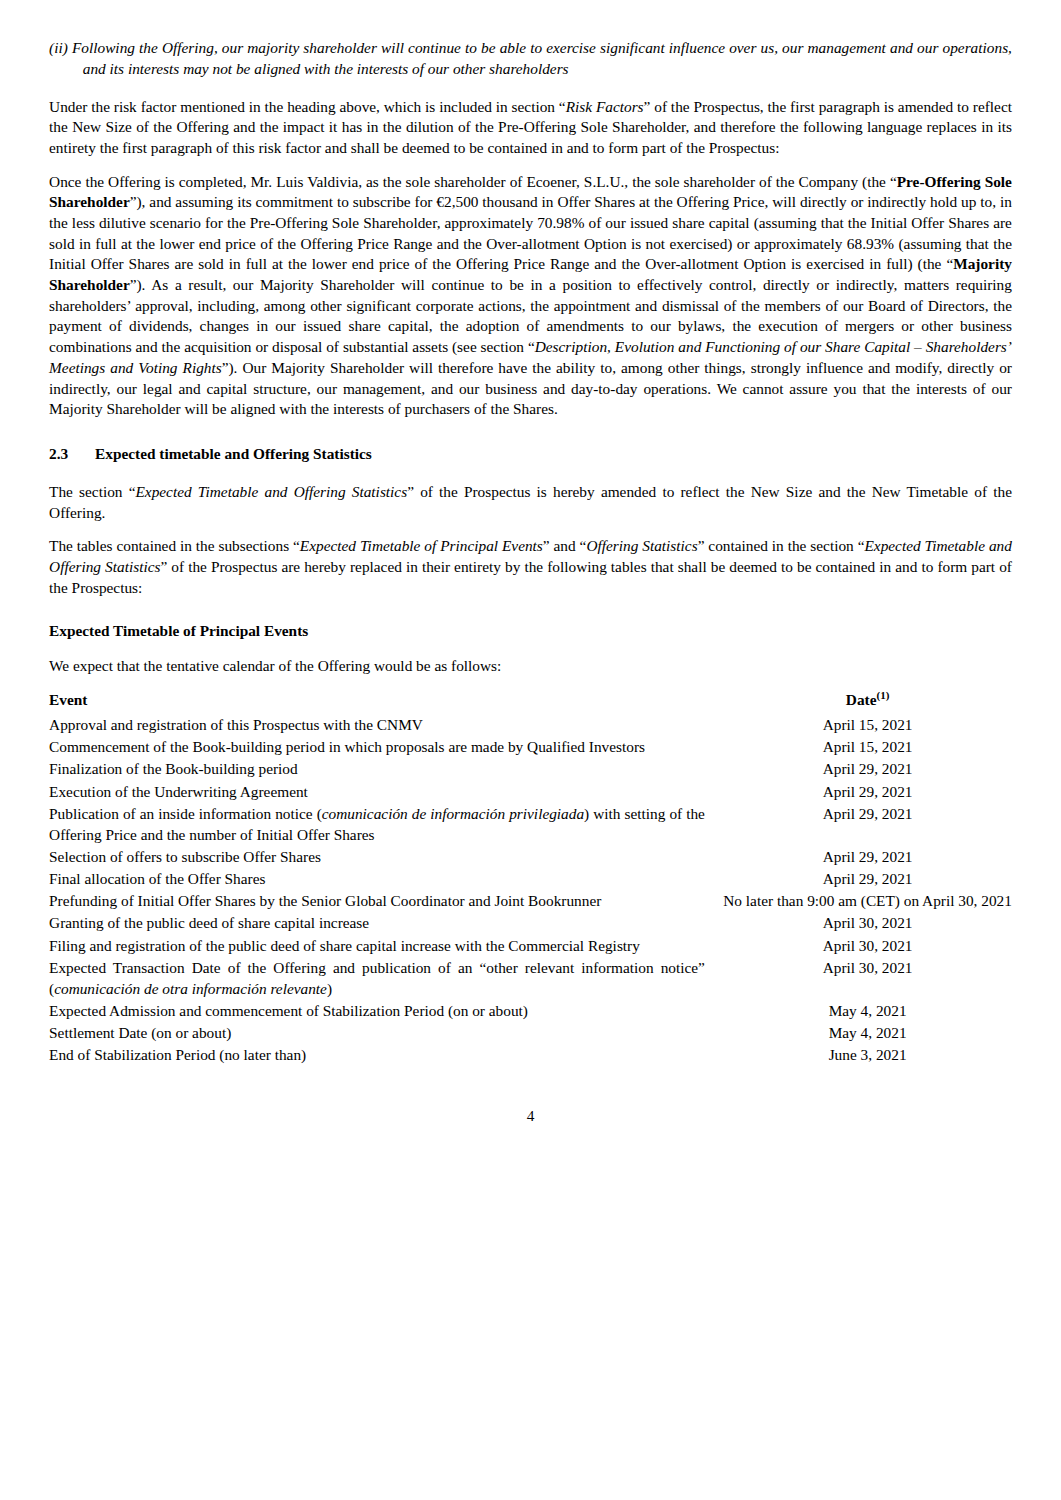(ii) Following the Offering, our majority shareholder will continue to be able to exercise significant influence over us, our management and our operations, and its interests may not be aligned with the interests of our other shareholders
Under the risk factor mentioned in the heading above, which is included in section “Risk Factors” of the Prospectus, the first paragraph is amended to reflect the New Size of the Offering and the impact it has in the dilution of the Pre-Offering Sole Shareholder, and therefore the following language replaces in its entirety the first paragraph of this risk factor and shall be deemed to be contained in and to form part of the Prospectus:
Once the Offering is completed, Mr. Luis Valdivia, as the sole shareholder of Ecoener, S.L.U., the sole shareholder of the Company (the “Pre-Offering Sole Shareholder”), and assuming its commitment to subscribe for €2,500 thousand in Offer Shares at the Offering Price, will directly or indirectly hold up to, in the less dilutive scenario for the Pre-Offering Sole Shareholder, approximately 70.98% of our issued share capital (assuming that the Initial Offer Shares are sold in full at the lower end price of the Offering Price Range and the Over-allotment Option is not exercised) or approximately 68.93% (assuming that the Initial Offer Shares are sold in full at the lower end price of the Offering Price Range and the Over-allotment Option is exercised in full) (the “Majority Shareholder”). As a result, our Majority Shareholder will continue to be in a position to effectively control, directly or indirectly, matters requiring shareholders’ approval, including, among other significant corporate actions, the appointment and dismissal of the members of our Board of Directors, the payment of dividends, changes in our issued share capital, the adoption of amendments to our bylaws, the execution of mergers or other business combinations and the acquisition or disposal of substantial assets (see section “Description, Evolution and Functioning of our Share Capital – Shareholders’ Meetings and Voting Rights”). Our Majority Shareholder will therefore have the ability to, among other things, strongly influence and modify, directly or indirectly, our legal and capital structure, our management, and our business and day-to-day operations. We cannot assure you that the interests of our Majority Shareholder will be aligned with the interests of purchasers of the Shares.
2.3 Expected timetable and Offering Statistics
The section “Expected Timetable and Offering Statistics” of the Prospectus is hereby amended to reflect the New Size and the New Timetable of the Offering.
The tables contained in the subsections “Expected Timetable of Principal Events” and “Offering Statistics” contained in the section “Expected Timetable and Offering Statistics” of the Prospectus are hereby replaced in their entirety by the following tables that shall be deemed to be contained in and to form part of the Prospectus:
Expected Timetable of Principal Events
We expect that the tentative calendar of the Offering would be as follows:
| Event | Date (1) |
| --- | --- |
| Approval and registration of this Prospectus with the CNMV | April 15, 2021 |
| Commencement of the Book-building period in which proposals are made by Qualified Investors | April 15, 2021 |
| Finalization of the Book-building period | April 29, 2021 |
| Execution of the Underwriting Agreement | April 29, 2021 |
| Publication of an inside information notice ( comunicación de información privilegiada ) with setting of the Offering Price and the number of Initial Offer Shares | April 29, 2021 |
| Selection of offers to subscribe Offer Shares | April 29, 2021 |
| Final allocation of the Offer Shares | April 29, 2021 |
| Prefunding of Initial Offer Shares by the Senior Global Coordinator and Joint Bookrunner | No later than 9:00 am (CET) on April 30, 2021 |
| Granting of the public deed of share capital increase | April 30, 2021 |
| Filing and registration of the public deed of share capital increase with the Commercial Registry | April 30, 2021 |
| Expected Transaction Date of the Offering and publication of an “other relevant information notice” ( comunicación de otra información relevante ) | April 30, 2021 |
| Expected Admission and commencement of Stabilization Period (on or about) | May 4, 2021 |
| Settlement Date (on or about) | May 4, 2021 |
| End of Stabilization Period (no later than) | June 3, 2021 |
4